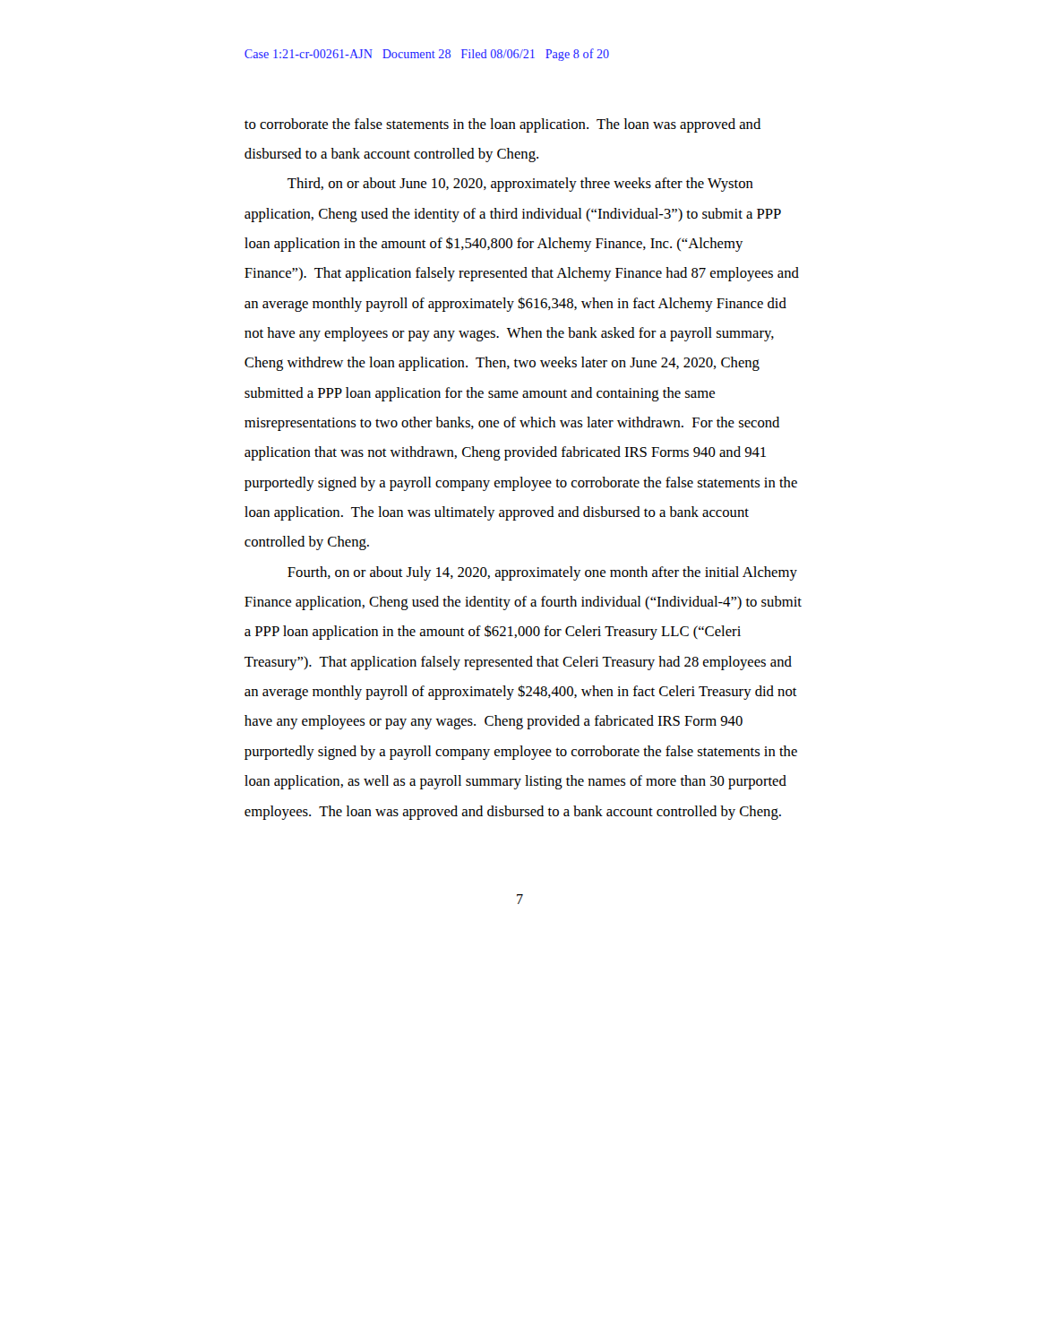Case 1:21-cr-00261-AJN Document 28 Filed 08/06/21 Page 8 of 20
to corroborate the false statements in the loan application. The loan was approved and disbursed to a bank account controlled by Cheng.
Third, on or about June 10, 2020, approximately three weeks after the Wyston application, Cheng used the identity of a third individual (“Individual-3”) to submit a PPP loan application in the amount of $1,540,800 for Alchemy Finance, Inc. (“Alchemy Finance”). That application falsely represented that Alchemy Finance had 87 employees and an average monthly payroll of approximately $616,348, when in fact Alchemy Finance did not have any employees or pay any wages. When the bank asked for a payroll summary, Cheng withdrew the loan application. Then, two weeks later on June 24, 2020, Cheng submitted a PPP loan application for the same amount and containing the same misrepresentations to two other banks, one of which was later withdrawn. For the second application that was not withdrawn, Cheng provided fabricated IRS Forms 940 and 941 purportedly signed by a payroll company employee to corroborate the false statements in the loan application. The loan was ultimately approved and disbursed to a bank account controlled by Cheng.
Fourth, on or about July 14, 2020, approximately one month after the initial Alchemy Finance application, Cheng used the identity of a fourth individual (“Individual-4”) to submit a PPP loan application in the amount of $621,000 for Celeri Treasury LLC (“Celeri Treasury”). That application falsely represented that Celeri Treasury had 28 employees and an average monthly payroll of approximately $248,400, when in fact Celeri Treasury did not have any employees or pay any wages. Cheng provided a fabricated IRS Form 940 purportedly signed by a payroll company employee to corroborate the false statements in the loan application, as well as a payroll summary listing the names of more than 30 purported employees. The loan was approved and disbursed to a bank account controlled by Cheng.
7